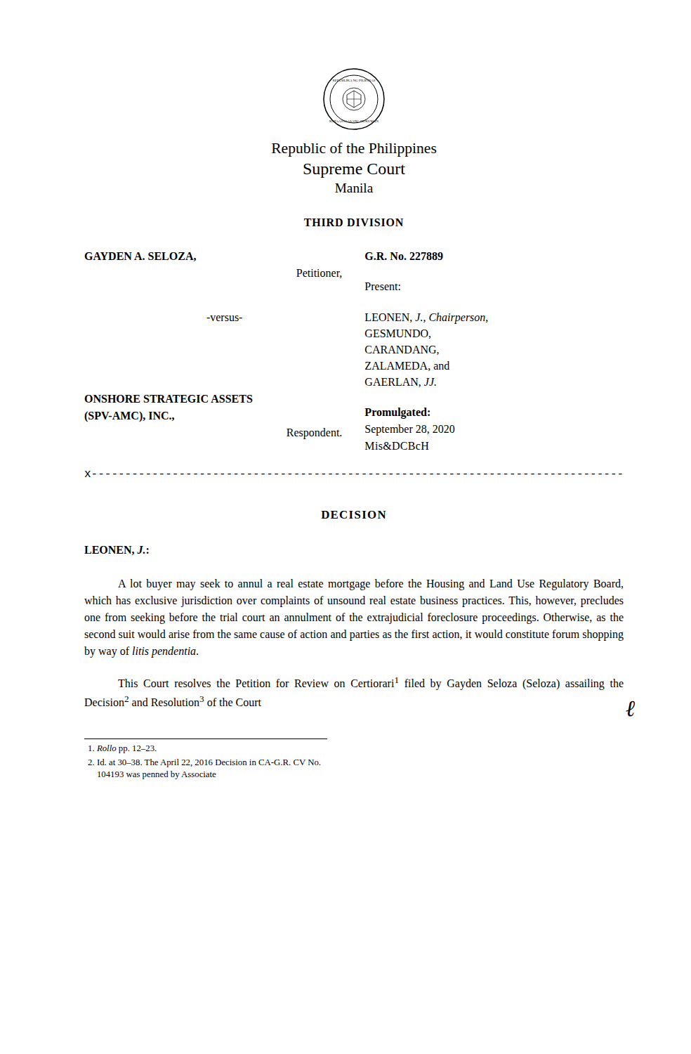REPUBLIKA NG PILIPINAS KATAASTAASANG HUKUMAN
Republic of the Philippines
Supreme Court
Manila
THIRD DIVISION
| GAYDEN A. SELOZA, Petitioner, | G.R. No. 227889 Present: |
| -versus- | LEONEN, J., Chairperson, GESMUNDO, CARANDANG, ZALAMEDA, and GAERLAN, JJ. |
| ONSHORE STRATEGIC ASSETS (SPV-AMC), INC., Respondent. | Promulgated: September 28, 2020 Mis&DCBcH |
x-----------------------------------------------------------------------------------------x
DECISION
LEONEN, J.:
A lot buyer may seek to annul a real estate mortgage before the Housing and Land Use Regulatory Board, which has exclusive jurisdiction over complaints of unsound real estate business practices. This, however, precludes one from seeking before the trial court an annulment of the extrajudicial foreclosure proceedings. Otherwise, as the second suit would arise from the same cause of action and parties as the first action, it would constitute forum shopping by way of litis pendentia.
This Court resolves the Petition for Review on Certiorari1 filed by Gayden Seloza (Seloza) assailing the Decision2 and Resolution3 of the Court
ℓ
Rollo pp. 12–23.
Id. at 30–38. The April 22, 2016 Decision in CA-G.R. CV No. 104193 was penned by Associate